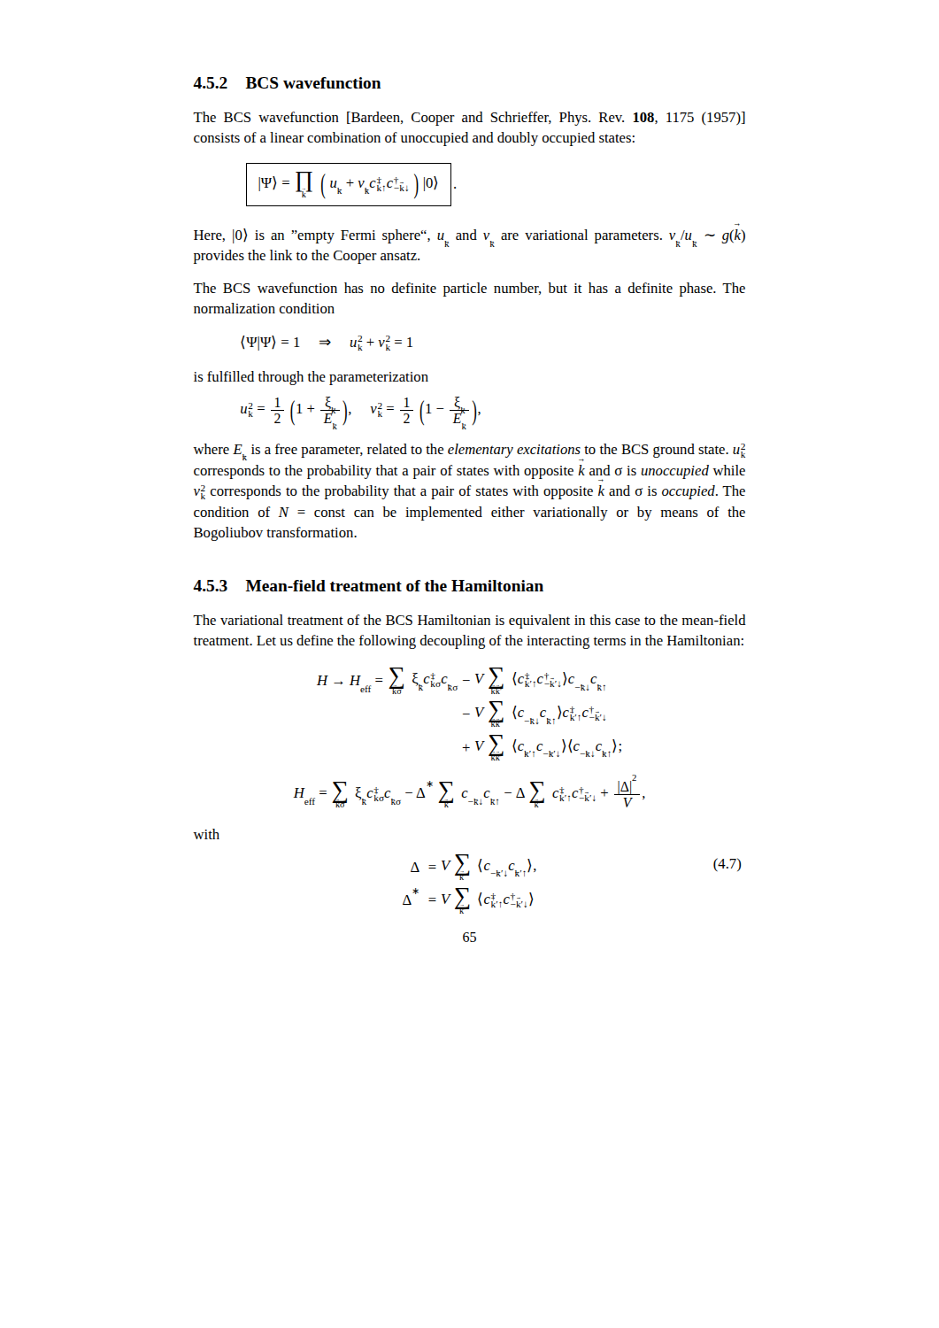4.5.2 BCS wavefunction
The BCS wavefunction [Bardeen, Cooper and Schrieffer, Phys. Rev. 108, 1175 (1957)] consists of a linear combination of unoccupied and doubly occupied states:
|Ψ⟩ = ∏k ( uk + vkc†k↑c†−k↓ ) |0⟩ .
Here, |0⟩ is an ”empty Fermi sphere“, uk and vk are variational parameters. vk/uk ∼ g(k) provides the link to the Cooper ansatz.
The BCS wavefunction has no definite particle number, but it has a definite phase. The normalization condition
⟨Ψ|Ψ⟩ = 1 ⇒ u 2 k + v 2 k = 1
is fulfilled through the parameterization
u 2 k = 12 (1 + ξk Ek), v 2 k = 12 (1 − ξk Ek),
where Ek is a free parameter, related to the elementary excitations to the BCS ground state. u 2 k corresponds to the probability that a pair of states with opposite k and σ is unoccupied while v 2 k corresponds to the probability that a pair of states with opposite k and σ is occupied. The condition of N = const can be implemented either variationally or by means of the Bogoliubov transformation.
4.5.3 Mean-field treatment of the Hamiltonian
The variational treatment of the BCS Hamiltonian is equivalent in this case to the mean-field treatment. Let us define the following decoupling of the interacting terms in the Hamiltonian:
H → Heff =
∑kσ ξkc†kσ ckσ
−
V ∑kk′ ⟨c†k′↑c†−k′↓⟩c−k↓ck↑
−
V ∑kk′ ⟨c−k↓ck↑⟩c†k′↑c†−k′↓
+
V ∑kk′ ⟨ck′↑c−k′↓⟩⟨c−k↓ck↑⟩;
Heff = ∑kσ ξkc†kσ ckσ − Δ∗ ∑k c−k↓ck↑ − Δ ∑k′ c†k′↑c†−k′↓ + |Δ|2 V,
with
Δ
=
V ∑k′ ⟨c−k′↓ck′↑⟩,
Δ∗
=
V ∑k′ ⟨c†k′↑c†−k′↓⟩
(4.7)
65